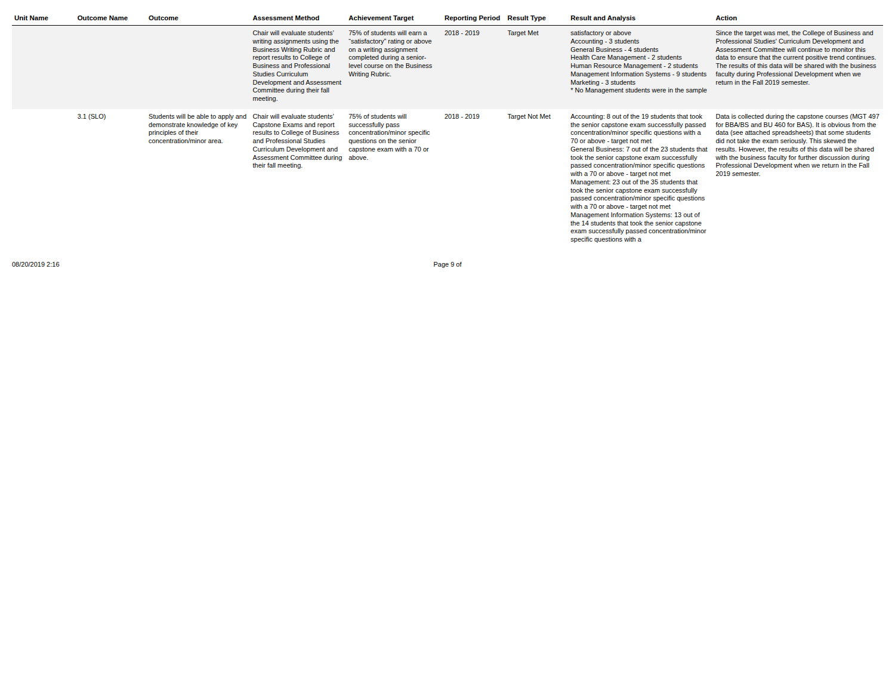| Unit Name | Outcome Name | Outcome | Assessment Method | Achievement Target | Reporting Period | Result Type | Result and Analysis | Action |
| --- | --- | --- | --- | --- | --- | --- | --- | --- |
| | | | Chair will evaluate students’ writing assignments using the Business Writing Rubric and report results to College of Business and Professional Studies Curriculum Development and Assessment Committee during their fall meeting. | 75% of students will earn a “satisfactory” rating or above on a writing assignment completed during a senior-level course on the Business Writing Rubric. | 2018 - 2019 | Target Met | satisfactory or above Accounting - 3 students General Business - 4 students Health Care Management - 2 students Human Resource Management - 2 students Management Information Systems - 9 students Marketing - 3 students * No Management students were in the sample | Since the target was met, the College of Business and Professional Studies' Curriculum Development and Assessment Committee will continue to monitor this data to ensure that the current positive trend continues. The results of this data will be shared with the business faculty during Professional Development when we return in the Fall 2019 semester. |
| | 3.1 (SLO) | Students will be able to apply and demonstrate knowledge of key principles of their concentration/minor area. | Chair will evaluate students’ Capstone Exams and report results to College of Business and Professional Studies Curriculum Development and Assessment Committee during their fall meeting. | 75% of students will successfully pass concentration/minor specific questions on the senior capstone exam with a 70 or above. | 2018 - 2019 | Target Not Met | Accounting: 8 out of the 19 students that took the senior capstone exam successfully passed concentration/minor specific questions with a 70 or above - target not met General Business: 7 out of the 23 students that took the senior capstone exam successfully passed concentration/minor specific questions with a 70 or above - target not met Management: 23 out of the 35 students that took the senior capstone exam successfully passed concentration/minor specific questions with a 70 or above - target not met Management Information Systems: 13 out of the 14 students that took the senior capstone exam successfully passed concentration/minor specific questions with a | Data is collected during the capstone courses (MGT 497 for BBA/BS and BU 460 for BAS). It is obvious from the data (see attached spreadsheets) that some students did not take the exam seriously. This skewed the results. However, the results of this data will be shared with the business faculty for further discussion during Professional Development when we return in the Fall 2019 semester. |
08/20/2019 2:16
Page 9 of